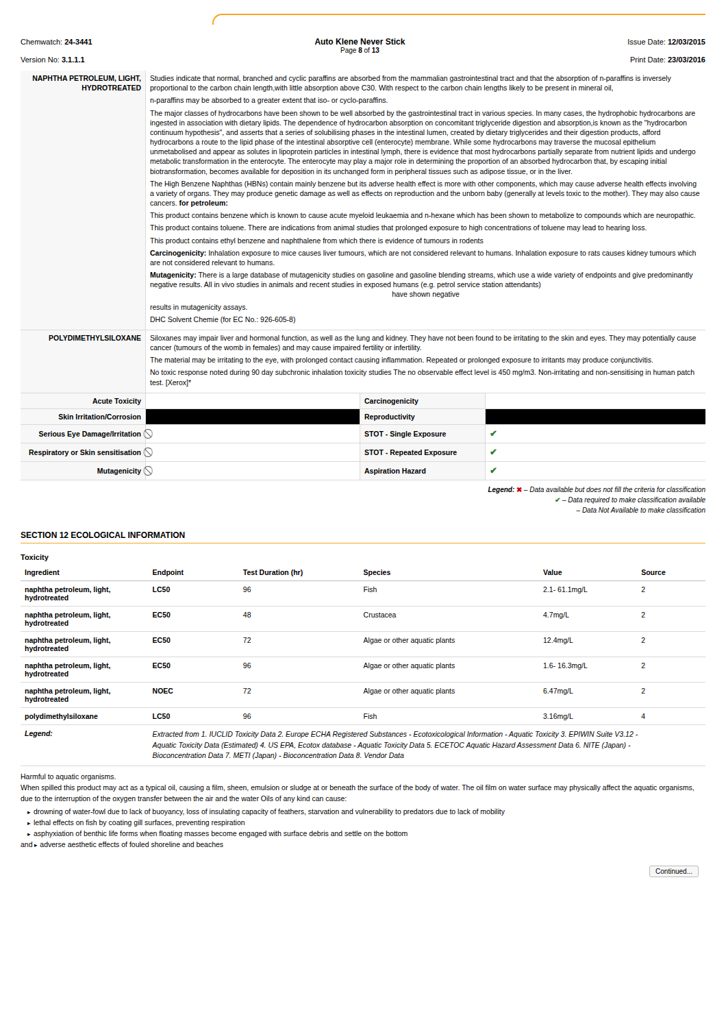Chemwatch: 24-3441
Auto Klene Never Stick
Page 8 of 13
Issue Date: 12/03/2015
Version No: 3.1.1.1
Print Date: 23/03/2016
| NAPHTHA PETROLEUM, LIGHT, HYDROTREATED | Studies indicate that normal, branched and cyclic paraffins are absorbed from the mammalian gastrointestinal tract and that the absorption of n-paraffins is inversely proportional to the carbon chain length,with little absorption above C30. With respect to the carbon chain lengths likely to be present in mineral oil, n-paraffins may be absorbed to a greater extent that iso- or cyclo-paraffins. The major classes of hydrocarbons have been shown to be well absorbed by the gastrointestinal tract in various species. In many cases, the hydrophobic hydrocarbons are ingested in association with dietary lipids. The dependence of hydrocarbon absorption on concomitant triglyceride digestion and absorption,is known as the "hydrocarbon continuum hypothesis", and asserts that a series of solubilising phases in the intestinal lumen, created by dietary triglycerides and their digestion products, afford hydrocarbons a route to the lipid phase of the intestinal absorptive cell (enterocyte) membrane. While some hydrocarbons may traverse the mucosal epithelium unmetabolised and appear as solutes in lipoprotein particles in intestinal lymph, there is evidence that most hydrocarbons partially separate from nutrient lipids and undergo metabolic transformation in the enterocyte. The enterocyte may play a major role in determining the proportion of an absorbed hydrocarbon that, by escaping initial biotransformation, becomes available for deposition in its unchanged form in peripheral tissues such as adipose tissue, or in the liver. The High Benzene Naphthas (HBNs) contain mainly benzene but its adverse health effect is more with other components, which may cause adverse health effects involving a variety of organs. They may produce genetic damage as well as effects on reproduction and the unborn baby (generally at levels toxic to the mother). They may also cause cancers. for petroleum: This product contains benzene which is known to cause acute myeloid leukaemia and n-hexane which has been shown to metabolize to compounds which are neuropathic. This product contains toluene. There are indications from animal studies that prolonged exposure to high concentrations of toluene may lead to hearing loss. This product contains ethyl benzene and naphthalene from which there is evidence of tumours in rodents Carcinogenicity: Inhalation exposure to mice causes liver tumours, which are not considered relevant to humans. Inhalation exposure to rats causes kidney tumours which are not considered relevant to humans. Mutagenicity: There is a large database of mutagenicity studies on gasoline and gasoline blending streams, which use a wide variety of endpoints and give predominantly negative results. All in vivo studies in animals and recent studies in exposed humans (e.g. petrol service station attendants) have shown negative results in mutagenicity assays. DHC Solvent Chemie (for EC No.: 926-605-8) |
| POLYDIMETHYLSILOXANE | Siloxanes may impair liver and hormonal function, as well as the lung and kidney. They have not been found to be irritating to the skin and eyes. They may potentially cause cancer (tumours of the womb in females) and may cause impaired fertility or infertility. The material may be irritating to the eye, with prolonged contact causing inflammation. Repeated or prolonged exposure to irritants may produce conjunctivitis. No toxic response noted during 90 day subchronic inhalation toxicity studies The no observable effect level is 450 mg/m3. Non-irritating and non-sensitising in human patch test. [Xerox]* |
| Acute Toxicity | | Carcinogenicity | |
| Skin Irritation/Corrosion | | Reproductivity | |
| Serious Eye Damage/Irritation | ⃠ | STOT - Single Exposure | ✔ |
| Respiratory or Skin sensitisation | ⃠ | STOT - Repeated Exposure | ✔ |
| Mutagenicity | ⃠ | Aspiration Hazard | ✔ |
Legend: ✖ – Data available but does not fill the criteria for classification
✔ – Data required to make classification available
– Data Not Available to make classification
SECTION 12 ECOLOGICAL INFORMATION
Toxicity
| Ingredient | Endpoint | Test Duration (hr) | Species | Value | Source |
| --- | --- | --- | --- | --- | --- |
| naphtha petroleum, light, hydrotreated | LC50 | 96 | Fish | 2.1- 61.1mg/L | 2 |
| naphtha petroleum, light, hydrotreated | EC50 | 48 | Crustacea | 4.7mg/L | 2 |
| naphtha petroleum, light, hydrotreated | EC50 | 72 | Algae or other aquatic plants | 12.4mg/L | 2 |
| naphtha petroleum, light, hydrotreated | EC50 | 96 | Algae or other aquatic plants | 1.6- 16.3mg/L | 2 |
| naphtha petroleum, light, hydrotreated | NOEC | 72 | Algae or other aquatic plants | 6.47mg/L | 2 |
| polydimethylsiloxane | LC50 | 96 | Fish | 3.16mg/L | 4 |
| Legend: | Extracted from 1. IUCLID Toxicity Data 2. Europe ECHA Registered Substances - Ecotoxicological Information - Aquatic Toxicity 3. EPIWIN Suite V3.12 - Aquatic Toxicity Data (Estimated) 4. US EPA, Ecotox database - Aquatic Toxicity Data 5. ECETOC Aquatic Hazard Assessment Data 6. NITE (Japan) - Bioconcentration Data 7. METI (Japan) - Bioconcentration Data 8. Vendor Data |
Harmful to aquatic organisms.
When spilled this product may act as a typical oil, causing a film, sheen, emulsion or sludge at or beneath the surface of the body of water. The oil film on water surface may physically affect the aquatic organisms, due to the interruption of the oxygen transfer between the air and the water Oils of any kind can cause:
drowning of water-fowl due to lack of buoyancy, loss of insulating capacity of feathers, starvation and vulnerability to predators due to lack of mobility
lethal effects on fish by coating gill surfaces, preventing respiration
asphyxiation of benthic life forms when floating masses become engaged with surface debris and settle on the bottom
and ▸ adverse aesthetic effects of fouled shoreline and beaches
Continued...